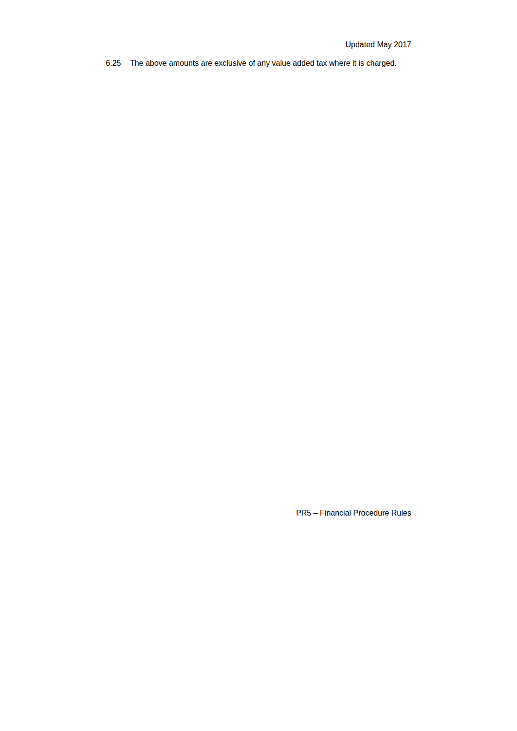Updated May 2017
6.25
The above amounts are exclusive of any value added tax where it is charged.
PR5 – Financial Procedure Rules